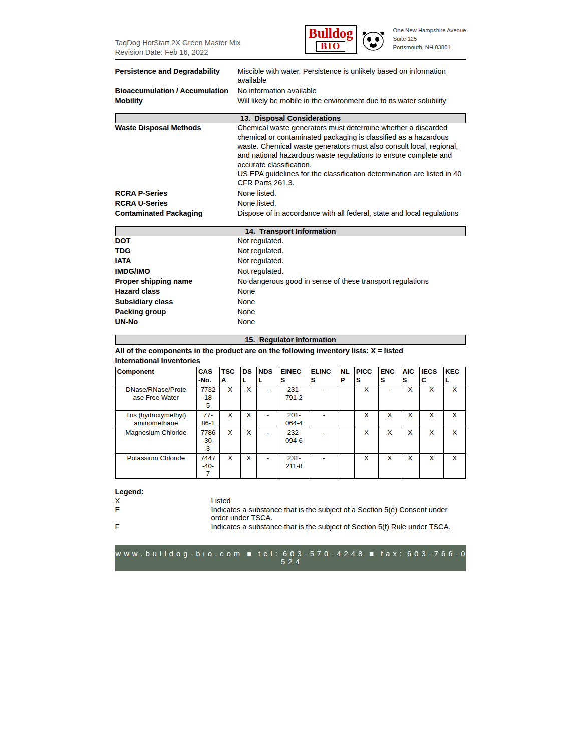TaqDog HotStart 2X Green Master Mix
Revision Date: Feb 16, 2022
Bulldog BIO
One New Hampshire Avenue
Suite 125
Portsmouth, NH 03801
| Persistence and Degradability | Miscible with water. Persistence is unlikely based on information available |
| Bioaccumulation / Accumulation | No information available |
| Mobility | Will likely be mobile in the environment due to its water solubility |
13. Disposal Considerations
| Waste Disposal Methods | Chemical waste generators must determine whether a discarded chemical or contaminated packaging is classified as a hazardous waste. Chemical waste generators must also consult local, regional, and national hazardous waste regulations to ensure complete and accurate classification. US EPA guidelines for the classification determination are listed in 40 CFR Parts 261.3. |
| RCRA P-Series | None listed. |
| RCRA U-Series | None listed. |
| Contaminated Packaging | Dispose of in accordance with all federal, state and local regulations |
14. Transport Information
| DOT | Not regulated. |
| TDG | Not regulated. |
| IATA | Not regulated. |
| IMDG/IMO | Not regulated. |
| Proper shipping name | No dangerous good in sense of these transport regulations |
| Hazard class | None |
| Subsidiary class | None |
| Packing group | None |
| UN-No | None |
15. Regulator Information
All of the components in the product are on the following inventory lists: X = listed
International Inventories
| Component | CAS -No. | TSC A | DS L | NDS L | EINEC S | ELINC S | NL P | PICC S | ENC S | AIC S | IECS C | KEC L |
| --- | --- | --- | --- | --- | --- | --- | --- | --- | --- | --- | --- | --- |
| DNase/RNase/Prote ase Free Water | 7732 -18- 5 | X | X | - | 231- 791-2 | - | | X | - | X | X | X |
| Tris (hydroxymethyl) aminomethane | 77- 86-1 | X | X | - | 201- 064-4 | - | | X | X | X | X | X |
| Magnesium Chloride | 7786 -30- 3 | X | X | - | 232- 094-6 | - | | X | X | X | X | X |
| Potassium Chloride | 7447 -40- 7 | X | X | - | 231- 211-8 | - | | X | X | X | X | X |
Legend:
| X | Listed |
| E | Indicates a substance that is the subject of a Section 5(e) Consent under order under TSCA. |
| F | Indicates a substance that is the subject of Section 5(f) Rule under TSCA. |
w w w . b u l l d o g - b i o . c o m ■ t e l : 6 0 3 - 5 7 0 - 4 2 4 8 ■ f a x : 6 0 3 - 7 6 6 - 0 5 2 4